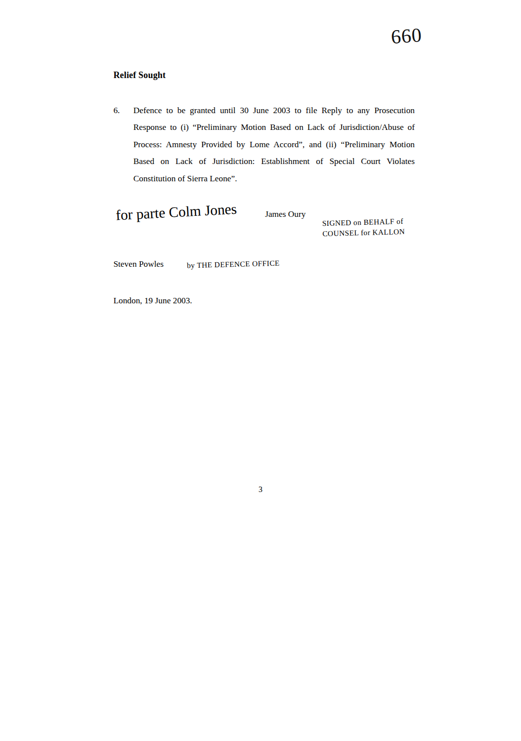660
Relief Sought
6. Defence to be granted until 30 June 2003 to file Reply to any Prosecution Response to (i) “Preliminary Motion Based on Lack of Jurisdiction/Abuse of Process: Amnesty Provided by Lome Accord”, and (ii) “Preliminary Motion Based on Lack of Jurisdiction: Establishment of Special Court Violates Constitution of Sierra Leone”.
for parte Colm Jones
James Oury
SIGNED on BEHALF of
COUNSEL for KALLON
Steven Powles by THE DEFENCE OFFICE
London, 19 June 2003.
3